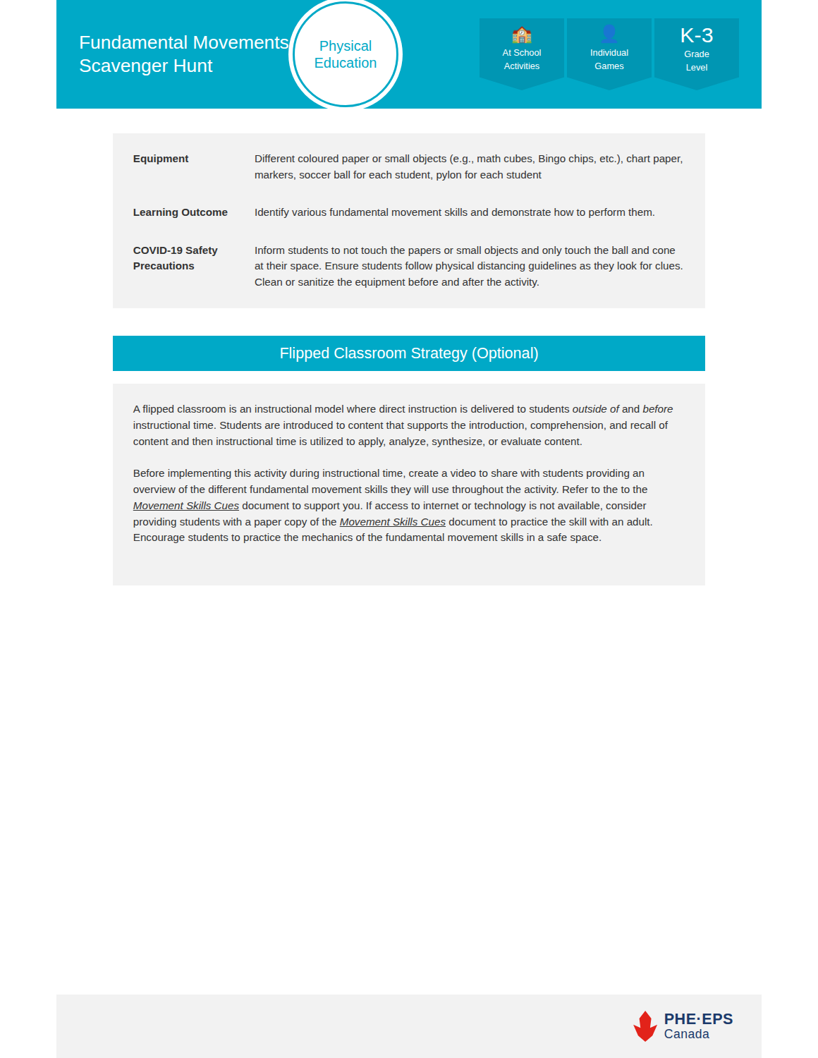Fundamental Movements
Scavenger Hunt
Physical
Education
🏫
At School
Activities
👤
Individual
Games
K-3
Grade
Level
| Equipment | Different coloured paper or small objects (e.g., math cubes, Bingo chips, etc.), chart paper, markers, soccer ball for each student, pylon for each student |
| Learning Outcome | Identify various fundamental movement skills and demonstrate how to perform them. |
| COVID-19 Safety Precautions | Inform students to not touch the papers or small objects and only touch the ball and cone at their space. Ensure students follow physical distancing guidelines as they look for clues. Clean or sanitize the equipment before and after the activity. |
Flipped Classroom Strategy (Optional)
A flipped classroom is an instructional model where direct instruction is delivered to students outside of and before instructional time. Students are introduced to content that supports the introduction, comprehension, and recall of content and then instructional time is utilized to apply, analyze, synthesize, or evaluate content.
Before implementing this activity during instructional time, create a video to share with students providing an overview of the different fundamental movement skills they will use throughout the activity. Refer to the to the Movement Skills Cues document to support you. If access to internet or technology is not available, consider providing students with a paper copy of the Movement Skills Cues document to practice the skill with an adult. Encourage students to practice the mechanics of the fundamental movement skills in a safe space.
PHE·EPS
Canada